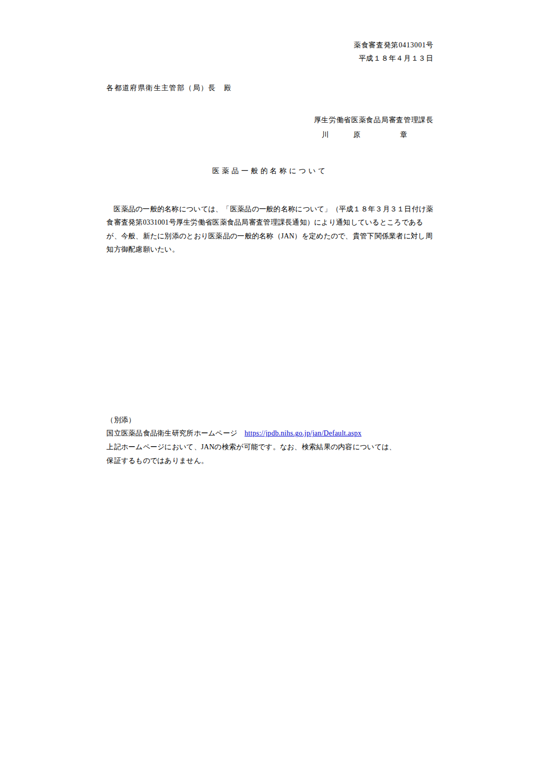薬食審査発第0413001号
平成１８年４月１３日
各都道府県衛生主管部（局）長　殿
厚生労働省医薬食品局審査管理課長
川　原　　章
医薬品一般的名称について
医薬品の一般的名称については、「医薬品の一般的名称について」（平成１８年３月３１日付け薬食審査発第0331001号厚生労働省医薬食品局審査管理課長通知）により通知しているところであるが、今般、新たに別添のとおり医薬品の一般的名称（JAN）を定めたので、貴管下関係業者に対し周知方御配慮願いたい。
（別添）
国立医薬品食品衛生研究所ホームページ　https://jpdb.nihs.go.jp/jan/Default.aspx
上記ホームページにおいて、JANの検索が可能です。なお、検索結果の内容については、
保証するものではありません。